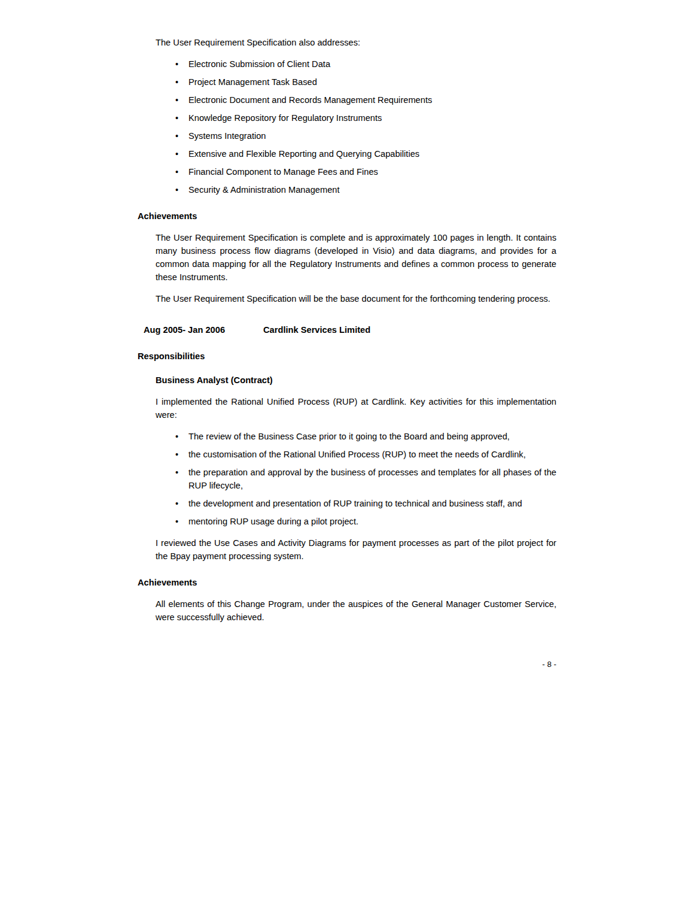The User Requirement Specification also addresses:
Electronic Submission of Client Data
Project Management Task Based
Electronic Document and Records Management Requirements
Knowledge Repository for Regulatory Instruments
Systems Integration
Extensive and Flexible Reporting and Querying Capabilities
Financial Component to Manage Fees and Fines
Security & Administration Management
Achievements
The User Requirement Specification is complete and is approximately 100 pages in length. It contains many business process flow diagrams (developed in Visio) and data diagrams, and provides for a common data mapping for all the Regulatory Instruments and defines a common process to generate these Instruments.
The User Requirement Specification will be the base document for the forthcoming tendering process.
Aug 2005- Jan 2006 Cardlink Services Limited
Responsibilities
Business Analyst (Contract)
I implemented the Rational Unified Process (RUP) at Cardlink. Key activities for this implementation were:
The review of the Business Case prior to it going to the Board and being approved,
the customisation of the Rational Unified Process (RUP) to meet the needs of Cardlink,
the preparation and approval by the business of processes and templates for all phases of the RUP lifecycle,
the development and presentation of RUP training to technical and business staff, and
mentoring RUP usage during a pilot project.
I reviewed the Use Cases and Activity Diagrams for payment processes as part of the pilot project for the Bpay payment processing system.
Achievements
All elements of this Change Program, under the auspices of the General Manager Customer Service, were successfully achieved.
- 8 -